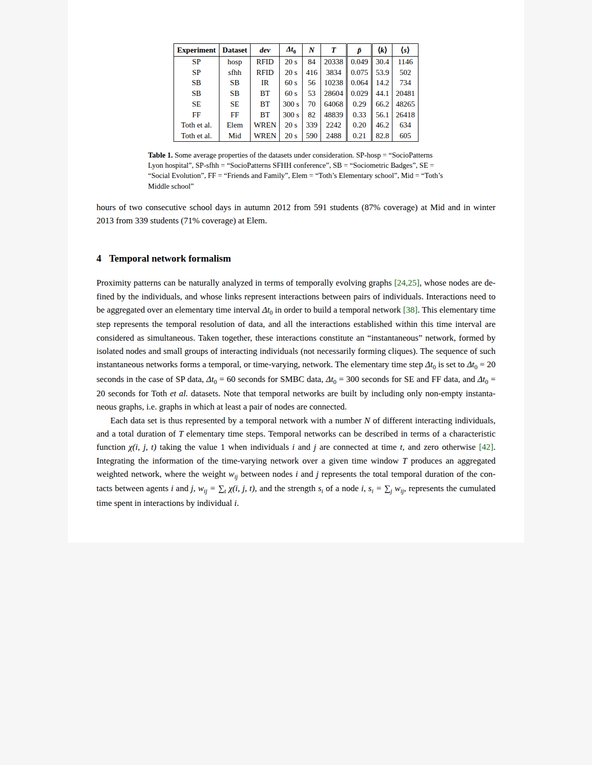| Experiment | Dataset | dev | Δt 0 | N | T | p̄ | ⟨ k ⟩ | ⟨ s ⟩ |
| --- | --- | --- | --- | --- | --- | --- | --- | --- |
| SP | hosp | RFID | 20 s | 84 | 20338 | 0.049 | 30.4 | 1146 |
| SP | sfhh | RFID | 20 s | 416 | 3834 | 0.075 | 53.9 | 502 |
| SB | SB | IR | 60 s | 56 | 10238 | 0.064 | 14.2 | 734 |
| SB | SB | BT | 60 s | 53 | 28604 | 0.029 | 44.1 | 20481 |
| SE | SE | BT | 300 s | 70 | 64068 | 0.29 | 66.2 | 48265 |
| FF | FF | BT | 300 s | 82 | 48839 | 0.33 | 56.1 | 26418 |
| Toth et al. | Elem | WREN | 20 s | 339 | 2242 | 0.20 | 46.2 | 634 |
| Toth et al. | Mid | WREN | 20 s | 590 | 2488 | 0.21 | 82.8 | 605 |
Table 1. Some average properties of the datasets under consideration. SP-hosp = “SocioPatterns Lyon hospital”, SP-sfhh = “SocioPatterns SFHH conference”, SB = “Sociometric Badges”, SE = “Social Evolution”, FF = “Friends and Family”, Elem = “Toth’s Elementary school”, Mid = “Toth’s Middle school”
hours of two consecutive school days in autumn 2012 from 591 students (87% coverage) at Mid and in winter 2013 from 339 students (71% coverage) at Elem.
4 Temporal network formalism
Proximity patterns can be naturally analyzed in terms of temporally evolving graphs [24,25], whose nodes are defined by the individuals, and whose links represent interactions between pairs of individuals. Interactions need to be aggregated over an elementary time interval Δt0 in order to build a temporal network [38]. This elementary time step represents the temporal resolution of data, and all the interactions established within this time interval are considered as simultaneous. Taken together, these interactions constitute an “instantaneous” network, formed by isolated nodes and small groups of interacting individuals (not necessarily forming cliques). The sequence of such instantaneous networks forms a temporal, or time-varying, network. The elementary time step Δt0 is set to Δt0 = 20 seconds in the case of SP data, Δt0 = 60 seconds for SMBC data, Δt0 = 300 seconds for SE and FF data, and Δt0 = 20 seconds for Toth et al. datasets. Note that temporal networks are built by including only non-empty instantaneous graphs, i.e. graphs in which at least a pair of nodes are connected.
Each data set is thus represented by a temporal network with a number N of different interacting individuals, and a total duration of T elementary time steps. Temporal networks can be described in terms of a characteristic function χ(i, j, t) taking the value 1 when individuals i and j are connected at time t, and zero otherwise [42]. Integrating the information of the time-varying network over a given time window T produces an aggregated weighted network, where the weight wij between nodes i and j represents the total temporal duration of the contacts between agents i and j, wij = ∑t χ(i, j, t), and the strength si of a node i, si = ∑j wij, represents the cumulated time spent in interactions by individual i.